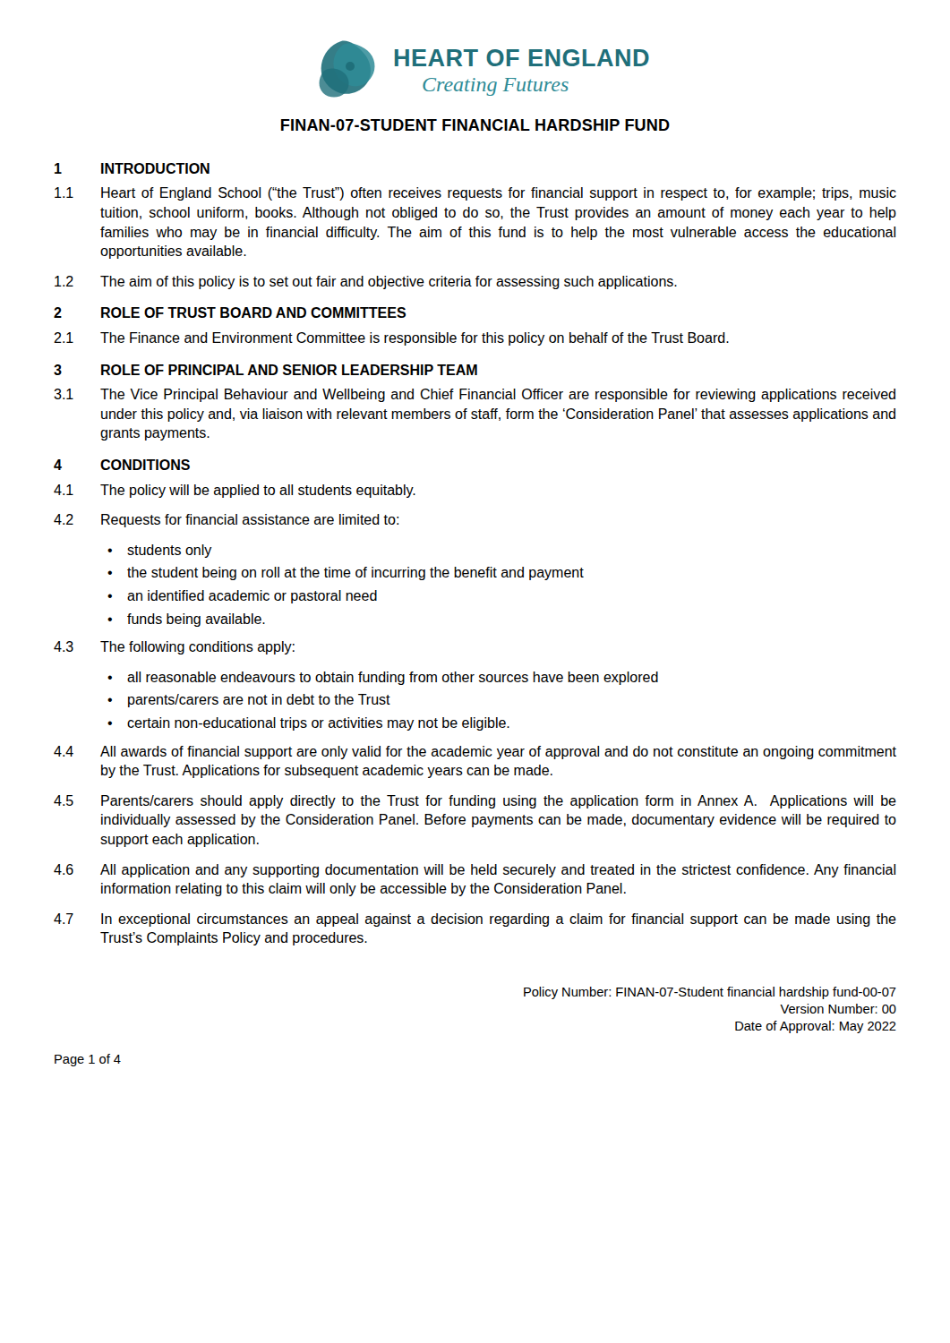HEART OF ENGLAND Creating Futures
FINAN-07-STUDENT FINANCIAL HARDSHIP FUND
1 INTRODUCTION
1.1 Heart of England School (“the Trust”) often receives requests for financial support in respect to, for example; trips, music tuition, school uniform, books. Although not obliged to do so, the Trust provides an amount of money each year to help families who may be in financial difficulty. The aim of this fund is to help the most vulnerable access the educational opportunities available.
1.2 The aim of this policy is to set out fair and objective criteria for assessing such applications.
2 ROLE OF TRUST BOARD AND COMMITTEES
2.1 The Finance and Environment Committee is responsible for this policy on behalf of the Trust Board.
3 ROLE OF PRINCIPAL AND SENIOR LEADERSHIP TEAM
3.1 The Vice Principal Behaviour and Wellbeing and Chief Financial Officer are responsible for reviewing applications received under this policy and, via liaison with relevant members of staff, form the ‘Consideration Panel’ that assesses applications and grants payments.
4 CONDITIONS
4.1 The policy will be applied to all students equitably.
4.2 Requests for financial assistance are limited to:
students only
the student being on roll at the time of incurring the benefit and payment
an identified academic or pastoral need
funds being available.
4.3 The following conditions apply:
all reasonable endeavours to obtain funding from other sources have been explored
parents/carers are not in debt to the Trust
certain non-educational trips or activities may not be eligible.
4.4 All awards of financial support are only valid for the academic year of approval and do not constitute an ongoing commitment by the Trust. Applications for subsequent academic years can be made.
4.5 Parents/carers should apply directly to the Trust for funding using the application form in Annex A. Applications will be individually assessed by the Consideration Panel. Before payments can be made, documentary evidence will be required to support each application.
4.6 All application and any supporting documentation will be held securely and treated in the strictest confidence. Any financial information relating to this claim will only be accessible by the Consideration Panel.
4.7 In exceptional circumstances an appeal against a decision regarding a claim for financial support can be made using the Trust’s Complaints Policy and procedures.
Policy Number: FINAN-07-Student financial hardship fund-00-07
Version Number: 00
Date of Approval: May 2022
Page 1 of 4